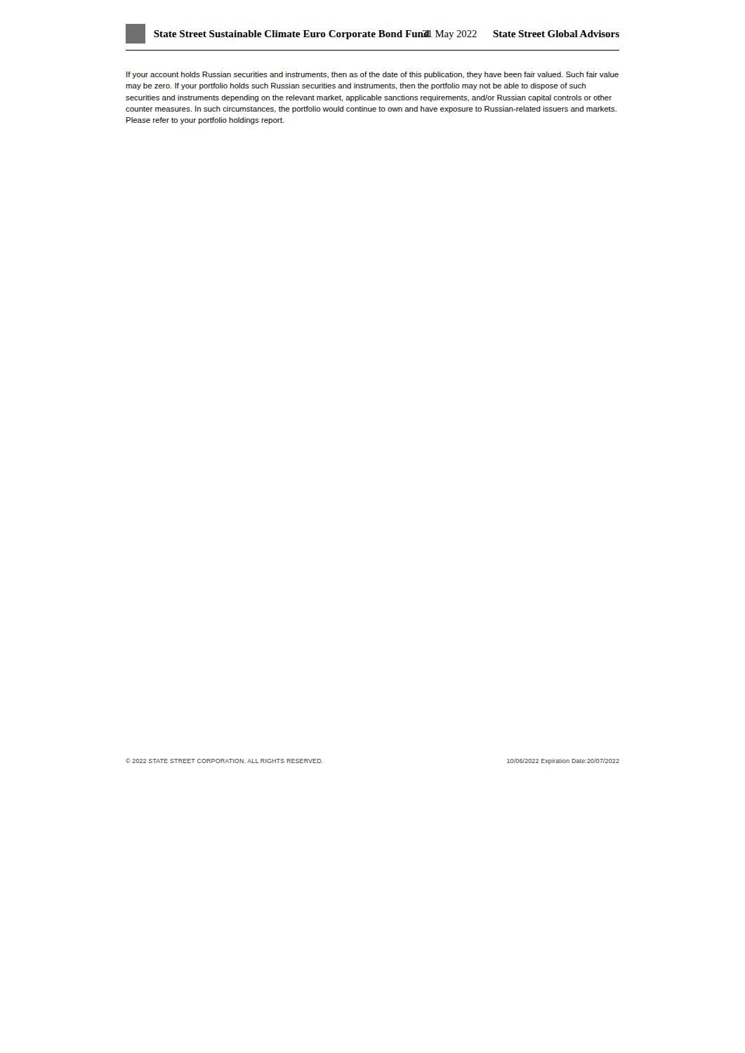State Street Sustainable Climate Euro Corporate Bond Fund
31 May 2022
State Street Global Advisors
If your account holds Russian securities and instruments, then as of the date of this publication, they have been fair valued. Such fair value may be zero. If your portfolio holds such Russian securities and instruments, then the portfolio may not be able to dispose of such securities and instruments depending on the relevant market, applicable sanctions requirements, and/or Russian capital controls or other counter measures. In such circumstances, the portfolio would continue to own and have exposure to Russian-related issuers and markets. Please refer to your portfolio holdings report.
© 2022 STATE STREET CORPORATION. ALL RIGHTS RESERVED.
10/06/2022 Expiration Date:20/07/2022